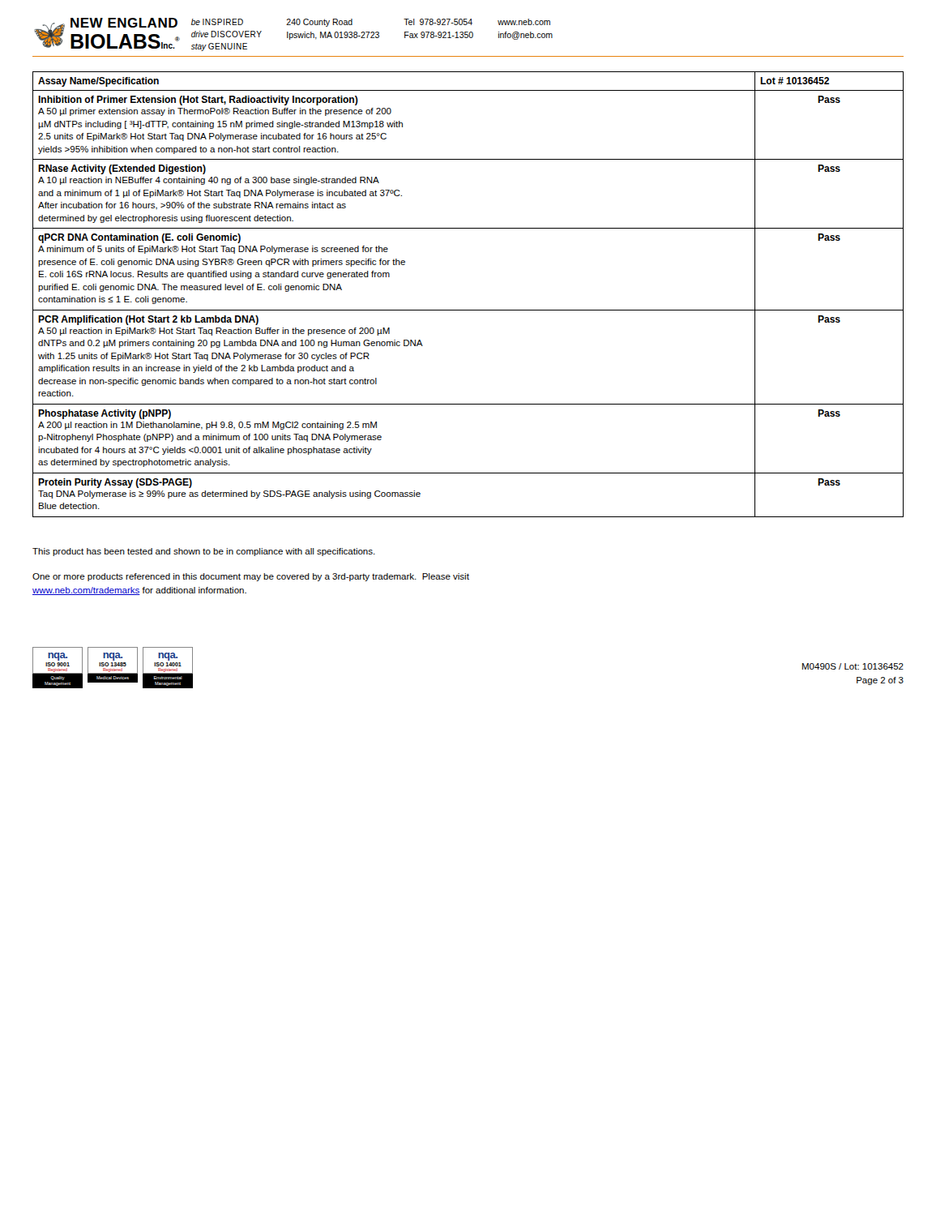🦋
NEW ENGLAND
BIOLABSInc.®
be INSPIRED
drive DISCOVERY
stay GENUINE
240 County Road
Ipswich, MA 01938-2723
Tel 978-927-5054
Fax 978-921-1350
www.neb.com
info@neb.com
| Assay Name/Specification | Lot # 10136452 |
| --- | --- |
| Inhibition of Primer Extension (Hot Start, Radioactivity Incorporation) A 50 µl primer extension assay in ThermoPol® Reaction Buffer in the presence of 200 µM dNTPs including [ ³H]-dTTP, containing 15 nM primed single-stranded M13mp18 with 2.5 units of EpiMark® Hot Start Taq DNA Polymerase incubated for 16 hours at 25°C yields >95% inhibition when compared to a non-hot start control reaction. | Pass |
| RNase Activity (Extended Digestion) A 10 µl reaction in NEBuffer 4 containing 40 ng of a 300 base single-stranded RNA and a minimum of 1 µl of EpiMark® Hot Start Taq DNA Polymerase is incubated at 37ºC. After incubation for 16 hours, >90% of the substrate RNA remains intact as determined by gel electrophoresis using fluorescent detection. | Pass |
| qPCR DNA Contamination (E. coli Genomic) A minimum of 5 units of EpiMark® Hot Start Taq DNA Polymerase is screened for the presence of E. coli genomic DNA using SYBR® Green qPCR with primers specific for the E. coli 16S rRNA locus. Results are quantified using a standard curve generated from purified E. coli genomic DNA. The measured level of E. coli genomic DNA contamination is ≤ 1 E. coli genome. | Pass |
| PCR Amplification (Hot Start 2 kb Lambda DNA) A 50 µl reaction in EpiMark® Hot Start Taq Reaction Buffer in the presence of 200 µM dNTPs and 0.2 µM primers containing 20 pg Lambda DNA and 100 ng Human Genomic DNA with 1.25 units of EpiMark® Hot Start Taq DNA Polymerase for 30 cycles of PCR amplification results in an increase in yield of the 2 kb Lambda product and a decrease in non-specific genomic bands when compared to a non-hot start control reaction. | Pass |
| Phosphatase Activity (pNPP) A 200 µl reaction in 1M Diethanolamine, pH 9.8, 0.5 mM MgCl2 containing 2.5 mM p-Nitrophenyl Phosphate (pNPP) and a minimum of 100 units Taq DNA Polymerase incubated for 4 hours at 37°C yields <0.0001 unit of alkaline phosphatase activity as determined by spectrophotometric analysis. | Pass |
| Protein Purity Assay (SDS-PAGE) Taq DNA Polymerase is ≥ 99% pure as determined by SDS-PAGE analysis using Coomassie Blue detection. | Pass |
This product has been tested and shown to be in compliance with all specifications.
One or more products referenced in this document may be covered by a 3rd-party trademark. Please visit
www.neb.com/trademarks for additional information.
nqa.
ISO 9001
Registered
Quality
Management
nqa.
ISO 13485
Registered
Medical Devices
nqa.
ISO 14001
Registered
Environmental
Management
M0490S / Lot: 10136452
Page 2 of 3